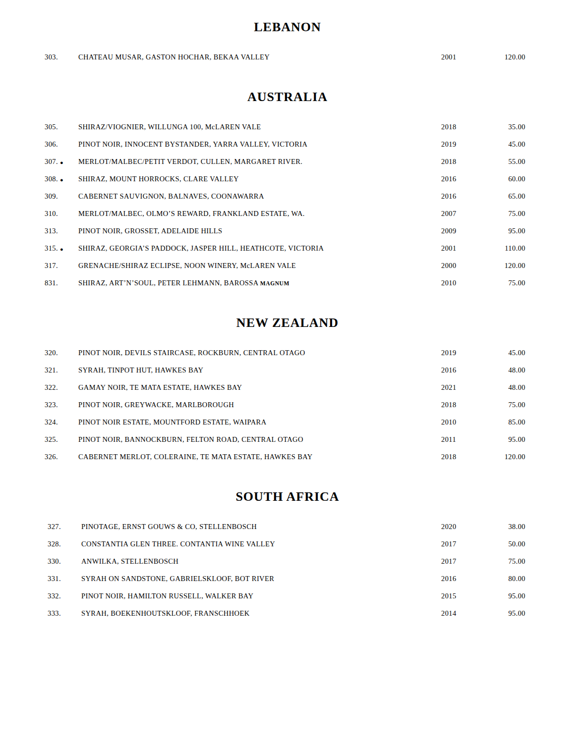LEBANON
| 303. | CHATEAU MUSAR, GASTON HOCHAR, BEKAA VALLEY | 2001 | 120.00 |
AUSTRALIA
| 305. | SHIRAZ/VIOGNIER, WILLUNGA 100, McLAREN VALE | 2018 | 35.00 |
| 306. | PINOT NOIR, INNOCENT BYSTANDER, YARRA VALLEY, VICTORIA | 2019 | 45.00 |
| 307. ● | MERLOT/MALBEC/PETIT VERDOT, CULLEN, MARGARET RIVER. | 2018 | 55.00 |
| 308. ● | SHIRAZ, MOUNT HORROCKS, CLARE VALLEY | 2016 | 60.00 |
| 309. | CABERNET SAUVIGNON, BALNAVES, COONAWARRA | 2016 | 65.00 |
| 310. | MERLOT/MALBEC, OLMO’S REWARD, FRANKLAND ESTATE, WA. | 2007 | 75.00 |
| 313. | PINOT NOIR, GROSSET, ADELAIDE HILLS | 2009 | 95.00 |
| 315. ● | SHIRAZ, GEORGIA’S PADDOCK, JASPER HILL, HEATHCOTE, VICTORIA | 2001 | 110.00 |
| 317. | GRENACHE/SHIRAZ ECLIPSE, NOON WINERY, McLAREN VALE | 2000 | 120.00 |
| 831. | SHIRAZ, ART’N’SOUL, PETER LEHMANN, BAROSSA MAGNUM | 2010 | 75.00 |
NEW ZEALAND
| 320. | PINOT NOIR, DEVILS STAIRCASE, ROCKBURN, CENTRAL OTAGO | 2019 | 45.00 |
| 321. | SYRAH, TINPOT HUT, HAWKES BAY | 2016 | 48.00 |
| 322. | GAMAY NOIR, TE MATA ESTATE, HAWKES BAY | 2021 | 48.00 |
| 323. | PINOT NOIR, GREYWACKE, MARLBOROUGH | 2018 | 75.00 |
| 324. | PINOT NOIR ESTATE, MOUNTFORD ESTATE, WAIPARA | 2010 | 85.00 |
| 325. | PINOT NOIR, BANNOCKBURN, FELTON ROAD, CENTRAL OTAGO | 2011 | 95.00 |
| 326. | CABERNET MERLOT, COLERAINE, TE MATA ESTATE, HAWKES BAY | 2018 | 120.00 |
SOUTH AFRICA
| 327. | PINOTAGE, ERNST GOUWS & CO, STELLENBOSCH | 2020 | 38.00 |
| 328. | CONSTANTIA GLEN THREE. CONTANTIA WINE VALLEY | 2017 | 50.00 |
| 330. | ANWILKA, STELLENBOSCH | 2017 | 75.00 |
| 331. | SYRAH ON SANDSTONE, GABRIELSKLOOF, BOT RIVER | 2016 | 80.00 |
| 332. | PINOT NOIR, HAMILTON RUSSELL, WALKER BAY | 2015 | 95.00 |
| 333. | SYRAH, BOEKENHOUTSKLOOF, FRANSCHHOEK | 2014 | 95.00 |